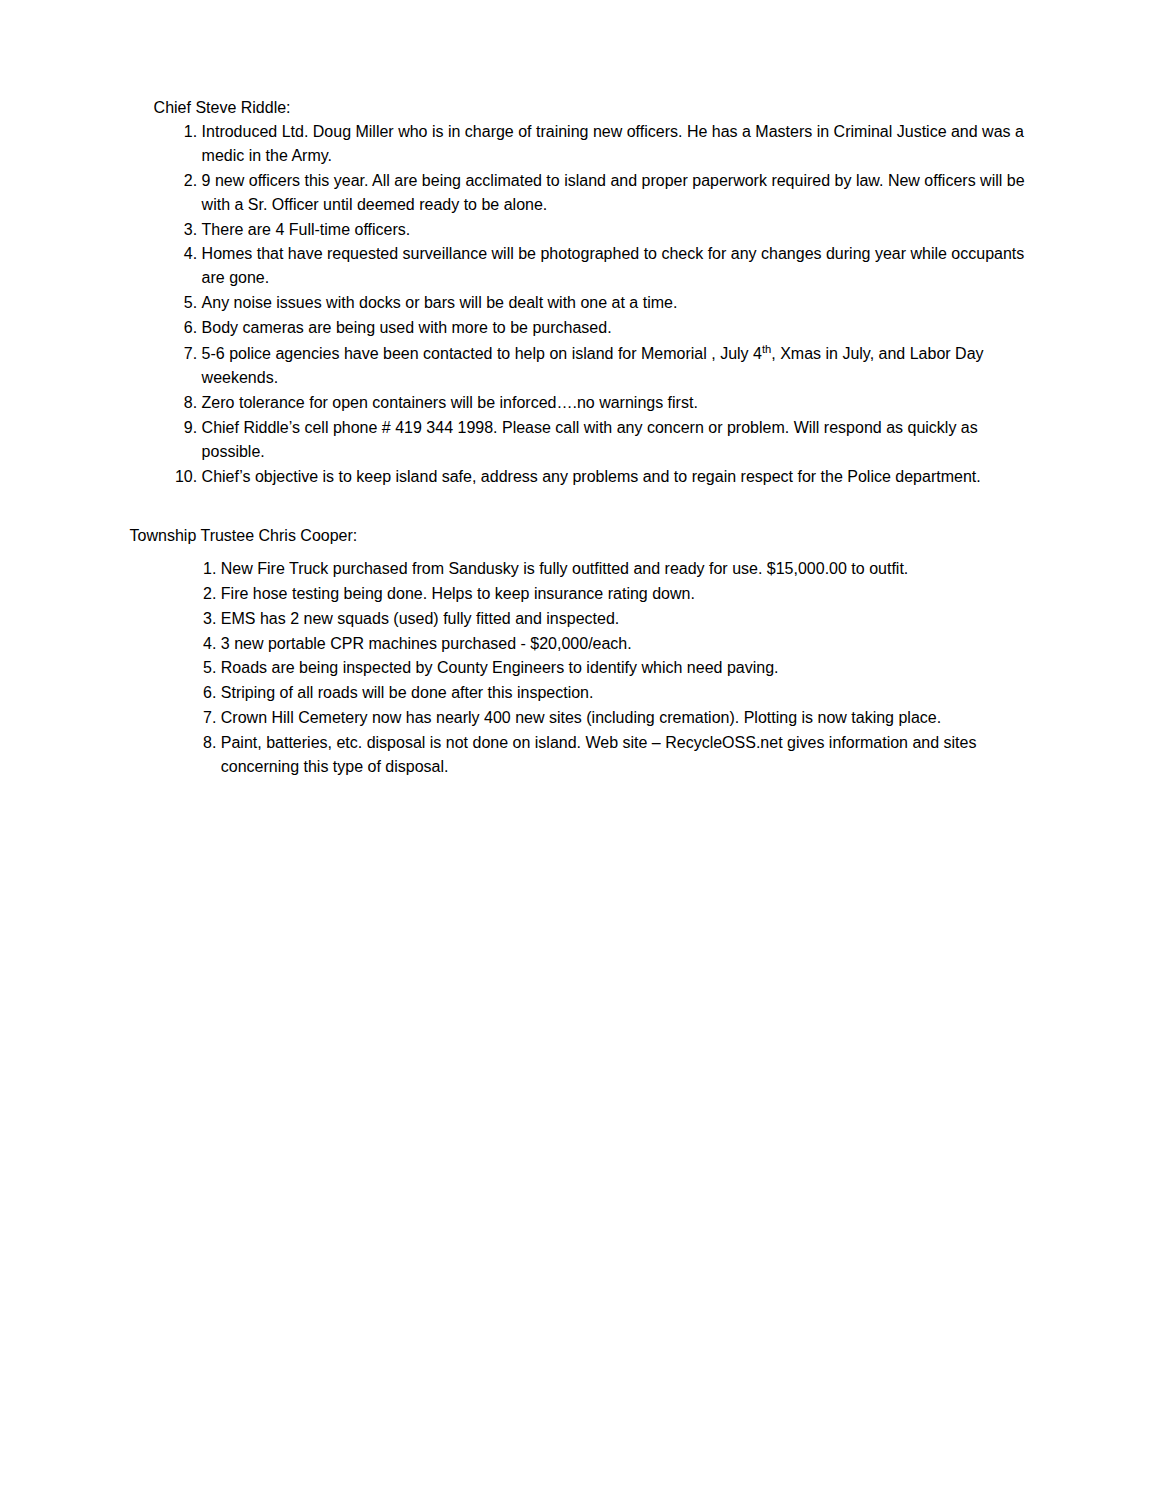Chief Steve Riddle:
Introduced Ltd. Doug Miller who is in charge of training new officers. He has a Masters in Criminal Justice and was a medic in the Army.
9 new officers this year. All are being acclimated to island and proper paperwork required by law. New officers will be with a Sr. Officer until deemed ready to be alone.
There are 4 Full-time officers.
Homes that have requested surveillance will be photographed to check for any changes during year while occupants are gone.
Any noise issues with docks or bars will be dealt with one at a time.
Body cameras are being used with more to be purchased.
5-6 police agencies have been contacted to help on island for Memorial , July 4th, Xmas in July, and Labor Day weekends.
Zero tolerance for open containers will be inforced….no warnings first.
Chief Riddle’s cell phone # 419 344 1998. Please call with any concern or problem. Will respond as quickly as possible.
Chief’s objective is to keep island safe, address any problems and to regain respect for the Police department.
Township Trustee Chris Cooper:
New Fire Truck purchased from Sandusky is fully outfitted and ready for use. $15,000.00 to outfit.
Fire hose testing being done. Helps to keep insurance rating down.
EMS has 2 new squads (used) fully fitted and inspected.
3 new portable CPR machines purchased - $20,000/each.
Roads are being inspected by County Engineers to identify which need paving.
Striping of all roads will be done after this inspection.
Crown Hill Cemetery now has nearly 400 new sites (including cremation). Plotting is now taking place.
Paint, batteries, etc. disposal is not done on island. Web site – RecycleOSS.net gives information and sites concerning this type of disposal.